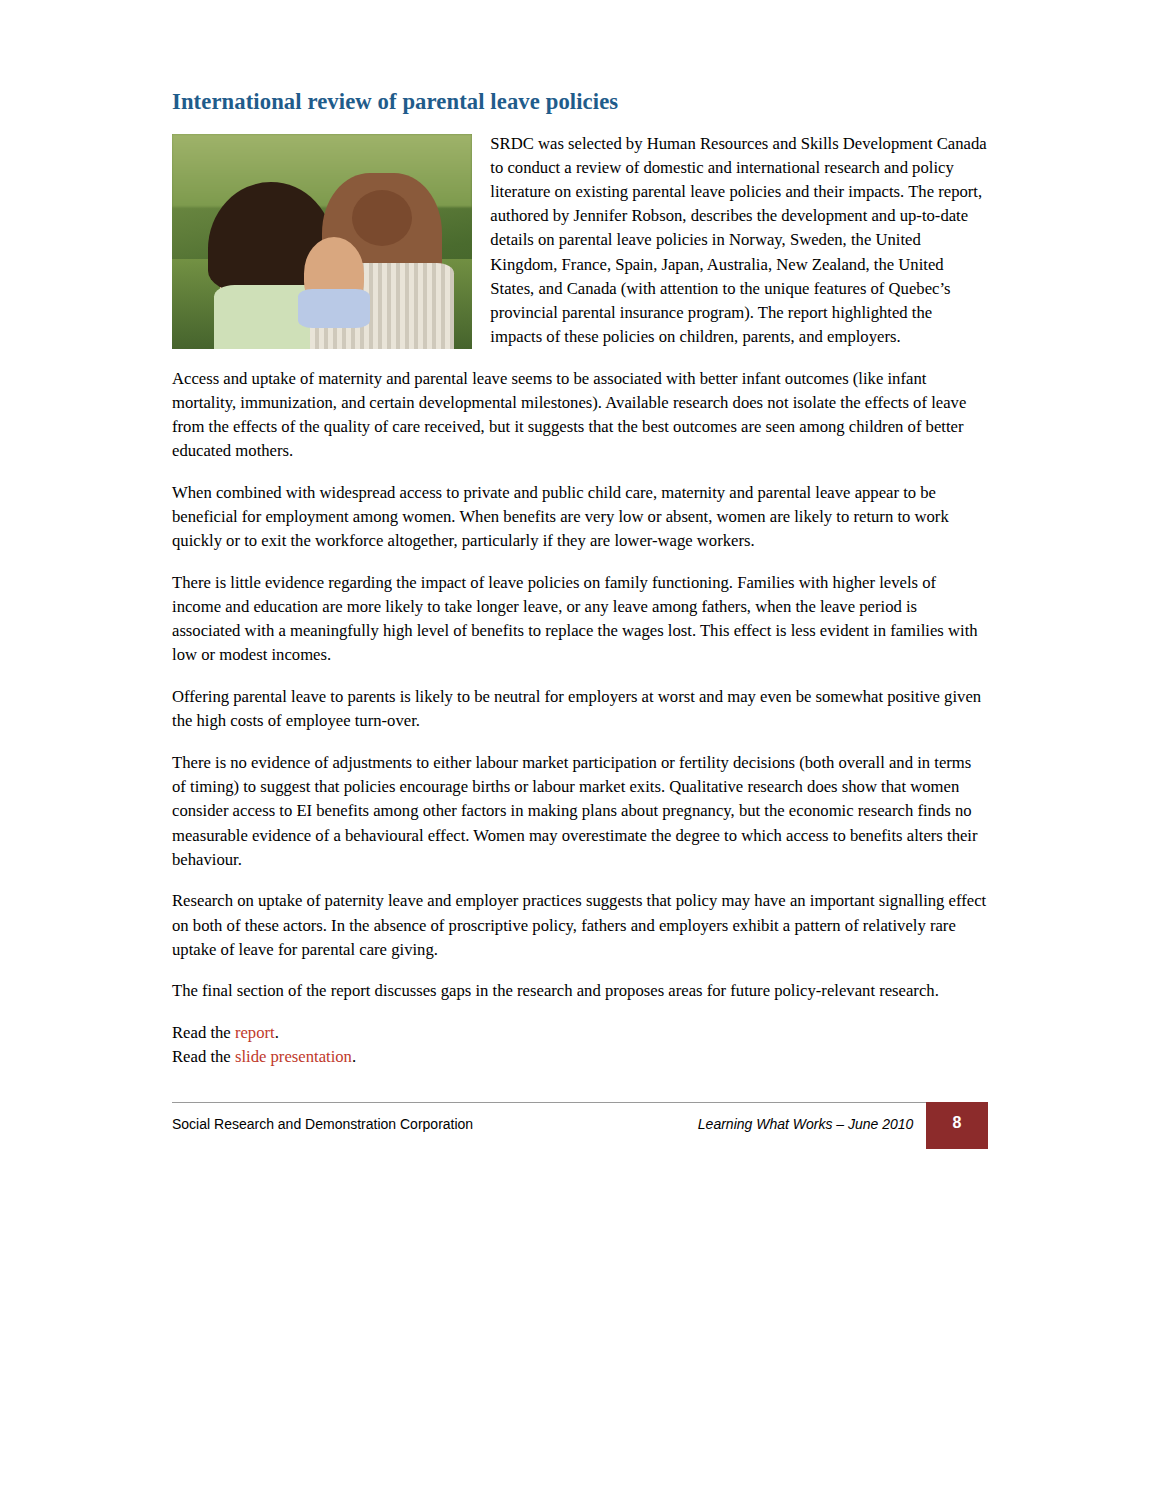International review of parental leave policies
SRDC was selected by Human Resources and Skills Development Canada to conduct a review of domestic and international research and policy literature on existing parental leave policies and their impacts. The report, authored by Jennifer Robson, describes the development and up-to-date details on parental leave policies in Norway, Sweden, the United Kingdom, France, Spain, Japan, Australia, New Zealand, the United States, and Canada (with attention to the unique features of Quebec’s provincial parental insurance program). The report highlighted the impacts of these policies on children, parents, and employers.
Access and uptake of maternity and parental leave seems to be associated with better infant outcomes (like infant mortality, immunization, and certain developmental milestones). Available research does not isolate the effects of leave from the effects of the quality of care received, but it suggests that the best outcomes are seen among children of better educated mothers.
When combined with widespread access to private and public child care, maternity and parental leave appear to be beneficial for employment among women. When benefits are very low or absent, women are likely to return to work quickly or to exit the workforce altogether, particularly if they are lower-wage workers.
There is little evidence regarding the impact of leave policies on family functioning. Families with higher levels of income and education are more likely to take longer leave, or any leave among fathers, when the leave period is associated with a meaningfully high level of benefits to replace the wages lost. This effect is less evident in families with low or modest incomes.
Offering parental leave to parents is likely to be neutral for employers at worst and may even be somewhat positive given the high costs of employee turn-over.
There is no evidence of adjustments to either labour market participation or fertility decisions (both overall and in terms of timing) to suggest that policies encourage births or labour market exits. Qualitative research does show that women consider access to EI benefits among other factors in making plans about pregnancy, but the economic research finds no measurable evidence of a behavioural effect. Women may overestimate the degree to which access to benefits alters their behaviour.
Research on uptake of paternity leave and employer practices suggests that policy may have an important signalling effect on both of these actors. In the absence of proscriptive policy, fathers and employers exhibit a pattern of relatively rare uptake of leave for parental care giving.
The final section of the report discusses gaps in the research and proposes areas for future policy-relevant research.
Read the report.
Read the slide presentation.
Social Research and Demonstration Corporation
Learning What Works – June 2010
8